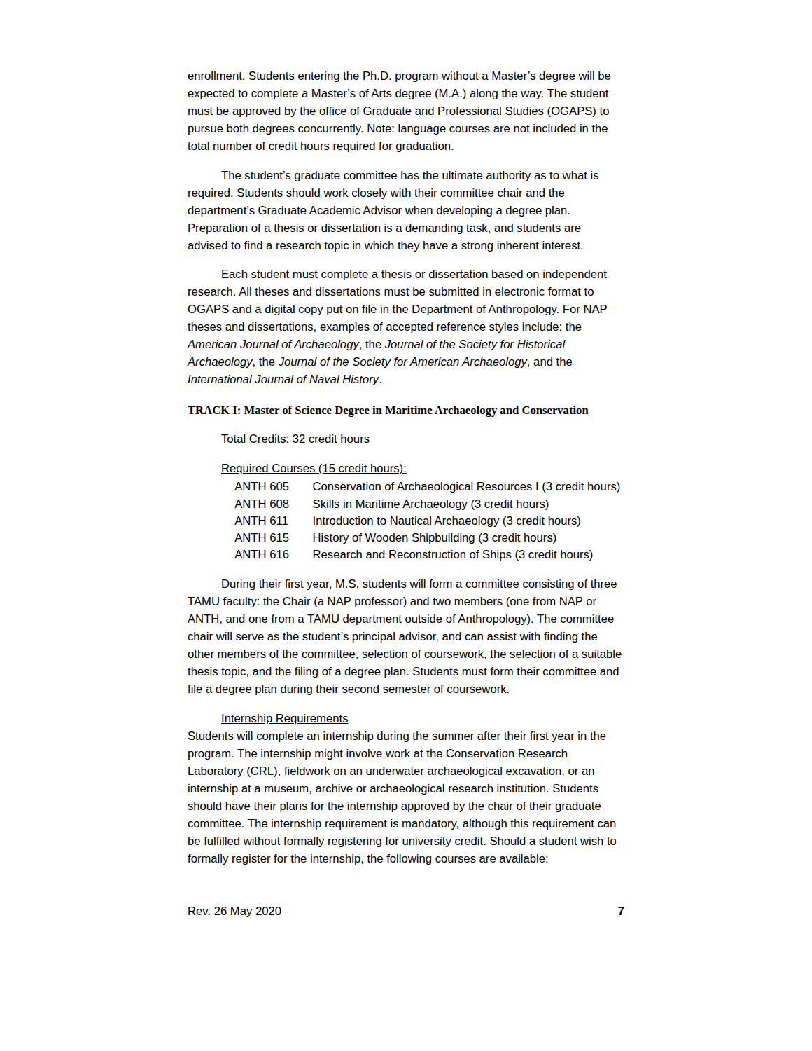enrollment. Students entering the Ph.D. program without a Master’s degree will be expected to complete a Master’s of Arts degree (M.A.) along the way. The student must be approved by the office of Graduate and Professional Studies (OGAPS) to pursue both degrees concurrently. Note: language courses are not included in the total number of credit hours required for graduation.
The student’s graduate committee has the ultimate authority as to what is required. Students should work closely with their committee chair and the department’s Graduate Academic Advisor when developing a degree plan. Preparation of a thesis or dissertation is a demanding task, and students are advised to find a research topic in which they have a strong inherent interest.
Each student must complete a thesis or dissertation based on independent research. All theses and dissertations must be submitted in electronic format to OGAPS and a digital copy put on file in the Department of Anthropology. For NAP theses and dissertations, examples of accepted reference styles include: the American Journal of Archaeology, the Journal of the Society for Historical Archaeology, the Journal of the Society for American Archaeology, and the International Journal of Naval History.
TRACK I: Master of Science Degree in Maritime Archaeology and Conservation
Total Credits: 32 credit hours
Required Courses (15 credit hours):
| ANTH 605 | Conservation of Archaeological Resources I (3 credit hours) |
| ANTH 608 | Skills in Maritime Archaeology (3 credit hours) |
| ANTH 611 | Introduction to Nautical Archaeology (3 credit hours) |
| ANTH 615 | History of Wooden Shipbuilding (3 credit hours) |
| ANTH 616 | Research and Reconstruction of Ships (3 credit hours) |
During their first year, M.S. students will form a committee consisting of three TAMU faculty: the Chair (a NAP professor) and two members (one from NAP or ANTH, and one from a TAMU department outside of Anthropology). The committee chair will serve as the student’s principal advisor, and can assist with finding the other members of the committee, selection of coursework, the selection of a suitable thesis topic, and the filing of a degree plan. Students must form their committee and file a degree plan during their second semester of coursework.
Internship Requirements
Students will complete an internship during the summer after their first year in the program. The internship might involve work at the Conservation Research Laboratory (CRL), fieldwork on an underwater archaeological excavation, or an internship at a museum, archive or archaeological research institution. Students should have their plans for the internship approved by the chair of their graduate committee. The internship requirement is mandatory, although this requirement can be fulfilled without formally registering for university credit. Should a student wish to formally register for the internship, the following courses are available:
Rev. 26 May 2020 7